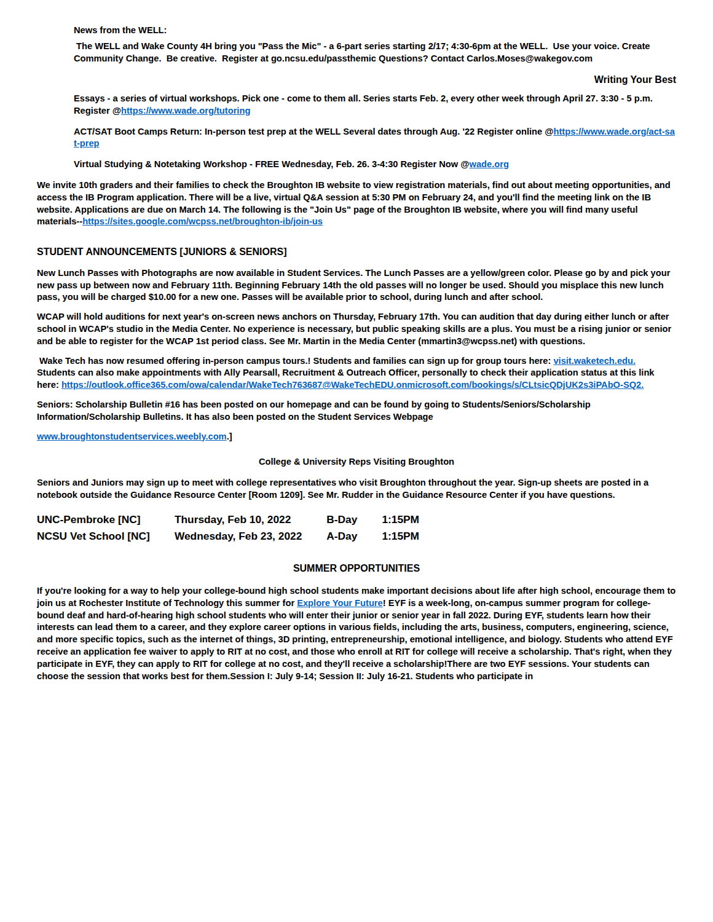News from the WELL:
The WELL and Wake County 4H bring you "Pass the Mic" - a 6-part series starting 2/17; 4:30-6pm at the WELL. Use your voice. Create Community Change. Be creative. Register at go.ncsu.edu/passthemic Questions? Contact Carlos.Moses@wakegov.com
Writing Your Best
Essays - a series of virtual workshops. Pick one - come to them all. Series starts Feb. 2, every other week through April 27. 3:30 - 5 p.m. Register @https://www.wade.org/tutoring
ACT/SAT Boot Camps Return: In-person test prep at the WELL Several dates through Aug. '22 Register online @https://www.wade.org/act-sat-prep
Virtual Studying & Notetaking Workshop - FREE Wednesday, Feb. 26. 3-4:30 Register Now @wade.org
We invite 10th graders and their families to check the Broughton IB website to view registration materials, find out about meeting opportunities, and access the IB Program application. There will be a live, virtual Q&A session at 5:30 PM on February 24, and you'll find the meeting link on the IB website. Applications are due on March 14. The following is the "Join Us" page of the Broughton IB website, where you will find many useful materials--https://sites.google.com/wcpss.net/broughton-ib/join-us
STUDENT ANNOUNCEMENTS [JUNIORS & SENIORS]
New Lunch Passes with Photographs are now available in Student Services. The Lunch Passes are a yellow/green color. Please go by and pick your new pass up between now and February 11th. Beginning February 14th the old passes will no longer be used. Should you misplace this new lunch pass, you will be charged $10.00 for a new one. Passes will be available prior to school, during lunch and after school.
WCAP will hold auditions for next year's on-screen news anchors on Thursday, February 17th. You can audition that day during either lunch or after school in WCAP's studio in the Media Center. No experience is necessary, but public speaking skills are a plus. You must be a rising junior or senior and be able to register for the WCAP 1st period class. See Mr. Martin in the Media Center (mmartin3@wcpss.net) with questions.
Wake Tech has now resumed offering in-person campus tours.! Students and families can sign up for group tours here: visit.waketech.edu. Students can also make appointments with Ally Pearsall, Recruitment & Outreach Officer, personally to check their application status at this link here: https://outlook.office365.com/owa/calendar/WakeTech763687@WakeTechEDU.onmicrosoft.com/bookings/s/CLtsicQDjUK2s3iPAbO-SQ2.
Seniors: Scholarship Bulletin #16 has been posted on our homepage and can be found by going to Students/Seniors/Scholarship Information/Scholarship Bulletins. It has also been posted on the Student Services Webpage
www.broughtonstudentservices.weebly.com.]
College & University Reps Visiting Broughton
Seniors and Juniors may sign up to meet with college representatives who visit Broughton throughout the year. Sign-up sheets are posted in a notebook outside the Guidance Resource Center [Room 1209]. See Mr. Rudder in the Guidance Resource Center if you have questions.
| UNC-Pembroke [NC] | Thursday, Feb 10, 2022 | B-Day | 1:15PM |
| NCSU Vet School [NC] | Wednesday, Feb 23, 2022 | A-Day | 1:15PM |
SUMMER OPPORTUNITIES
If you're looking for a way to help your college-bound high school students make important decisions about life after high school, encourage them to join us at Rochester Institute of Technology this summer for Explore Your Future! EYF is a week-long, on-campus summer program for college-bound deaf and hard-of-hearing high school students who will enter their junior or senior year in fall 2022. During EYF, students learn how their interests can lead them to a career, and they explore career options in various fields, including the arts, business, computers, engineering, science, and more specific topics, such as the internet of things, 3D printing, entrepreneurship, emotional intelligence, and biology. Students who attend EYF receive an application fee waiver to apply to RIT at no cost, and those who enroll at RIT for college will receive a scholarship. That's right, when they participate in EYF, they can apply to RIT for college at no cost, and they'll receive a scholarship!There are two EYF sessions. Your students can choose the session that works best for them.Session I: July 9-14; Session II: July 16-21. Students who participate in